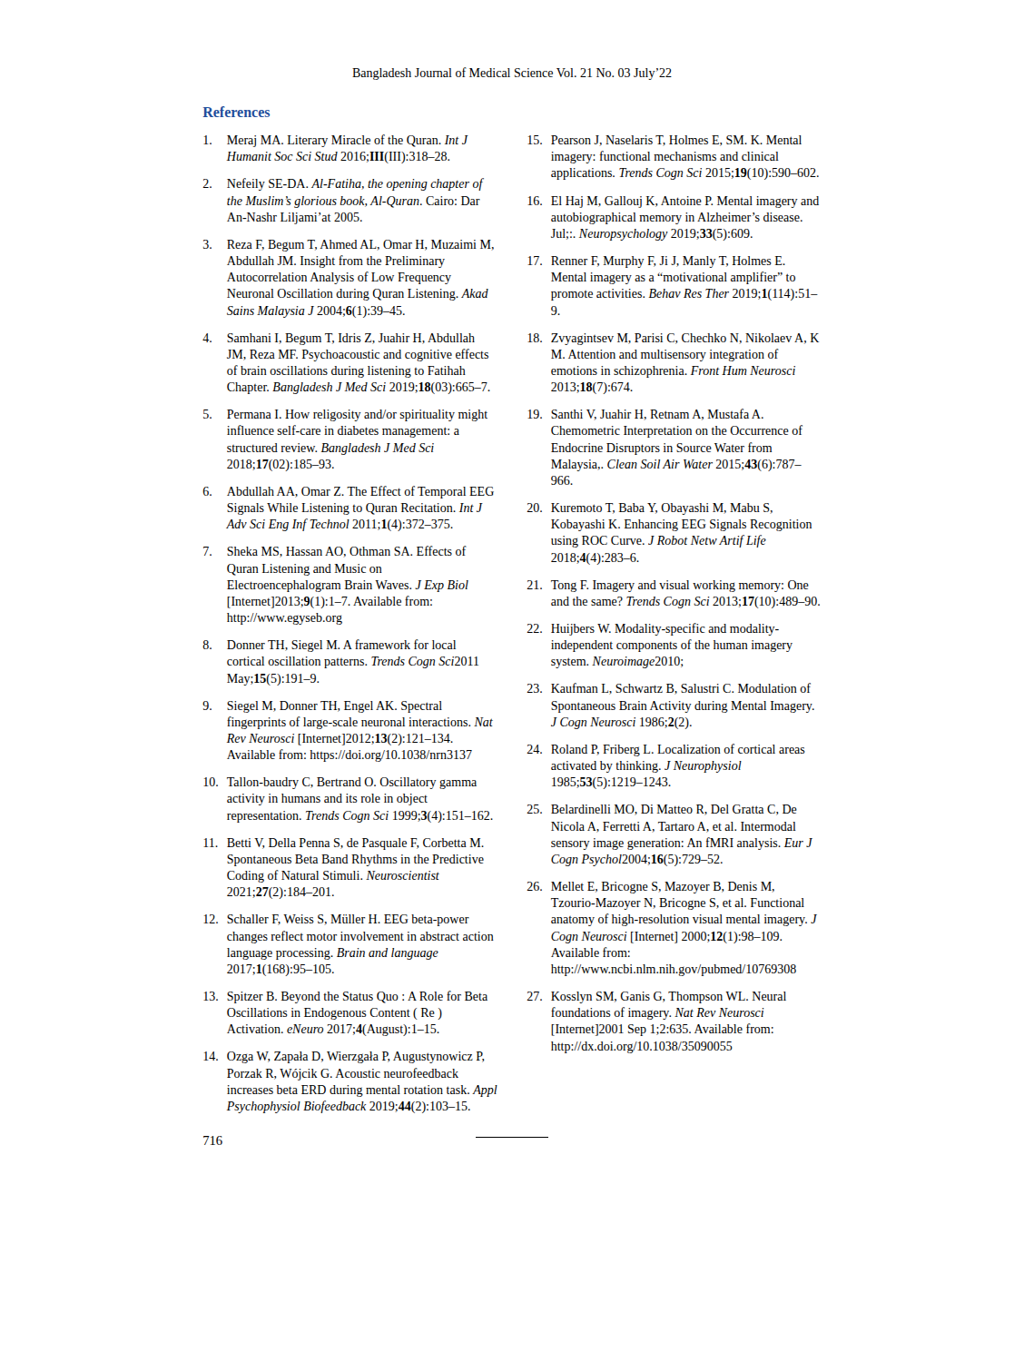Bangladesh Journal of Medical Science Vol. 21 No. 03 July’22
References
Meraj MA. Literary Miracle of the Quran. Int J Humanit Soc Sci Stud 2016;III(III):318–28.
Nefeily SE-DA. Al-Fatiha, the opening chapter of the Muslim’s glorious book, Al-Quran. Cairo: Dar An-Nashr Liljami’at 2005.
Reza F, Begum T, Ahmed AL, Omar H, Muzaimi M, Abdullah JM. Insight from the Preliminary Autocorrelation Analysis of Low Frequency Neuronal Oscillation during Quran Listening. Akad Sains Malaysia J 2004;6(1):39–45.
Samhani I, Begum T, Idris Z, Juahir H, Abdullah JM, Reza MF. Psychoacoustic and cognitive effects of brain oscillations during listening to Fatihah Chapter. Bangladesh J Med Sci 2019;18(03):665–7.
Permana I. How religosity and/or spirituality might influence self-care in diabetes management: a structured review. Bangladesh J Med Sci 2018;17(02):185–93.
Abdullah AA, Omar Z. The Effect of Temporal EEG Signals While Listening to Quran Recitation. Int J Adv Sci Eng Inf Technol 2011;1(4):372–375.
Sheka MS, Hassan AO, Othman SA. Effects of Quran Listening and Music on Electroencephalogram Brain Waves. J Exp Biol [Internet]2013;9(1):1–7. Available from: http://www.egyseb.org
Donner TH, Siegel M. A framework for local cortical oscillation patterns. Trends Cogn Sci2011 May;15(5):191–9.
Siegel M, Donner TH, Engel AK. Spectral fingerprints of large-scale neuronal interactions. Nat Rev Neurosci [Internet]2012;13(2):121–134. Available from: https://doi.org/10.1038/nrn3137
Tallon-baudry C, Bertrand O. Oscillatory gamma activity in humans and its role in object representation. Trends Cogn Sci 1999;3(4):151–162.
Betti V, Della Penna S, de Pasquale F, Corbetta M. Spontaneous Beta Band Rhythms in the Predictive Coding of Natural Stimuli. Neuroscientist 2021;27(2):184–201.
Schaller F, Weiss S, Müller H. EEG beta-power changes reflect motor involvement in abstract action language processing. Brain and language 2017;1(168):95–105.
Spitzer B. Beyond the Status Quo : A Role for Beta Oscillations in Endogenous Content ( Re ) Activation. eNeuro 2017;4(August):1–15.
Ozga W, Zapała D, Wierzgała P, Augustynowicz P, Porzak R, Wójcik G. Acoustic neurofeedback increases beta ERD during mental rotation task. Appl Psychophysiol Biofeedback 2019;44(2):103–15.
Pearson J, Naselaris T, Holmes E, SM. K. Mental imagery: functional mechanisms and clinical applications. Trends Cogn Sci 2015;19(10):590–602.
El Haj M, Gallouj K, Antoine P. Mental imagery and autobiographical memory in Alzheimer’s disease. Jul;:. Neuropsychology 2019;33(5):609.
Renner F, Murphy F, Ji J, Manly T, Holmes E. Mental imagery as a “motivational amplifier” to promote activities. Behav Res Ther 2019;1(114):51–9.
Zvyagintsev M, Parisi C, Chechko N, Nikolaev A, K M. Attention and multisensory integration of emotions in schizophrenia. Front Hum Neurosci 2013;18(7):674.
Santhi V, Juahir H, Retnam A, Mustafa A. Chemometric Interpretation on the Occurrence of Endocrine Disruptors in Source Water from Malaysia,. Clean Soil Air Water 2015;43(6):787–966.
Kuremoto T, Baba Y, Obayashi M, Mabu S, Kobayashi K. Enhancing EEG Signals Recognition using ROC Curve. J Robot Netw Artif Life 2018;4(4):283–6.
Tong F. Imagery and visual working memory: One and the same? Trends Cogn Sci 2013;17(10):489–90.
Huijbers W. Modality-specific and modality-independent components of the human imagery system. Neuroimage2010;
Kaufman L, Schwartz B, Salustri C. Modulation of Spontaneous Brain Activity during Mental Imagery. J Cogn Neurosci 1986;2(2).
Roland P, Friberg L. Localization of cortical areas activated by thinking. J Neurophysiol 1985;53(5):1219–1243.
Belardinelli MO, Di Matteo R, Del Gratta C, De Nicola A, Ferretti A, Tartaro A, et al. Intermodal sensory image generation: An fMRI analysis. Eur J Cogn Psychol2004;16(5):729–52.
Mellet E, Bricogne S, Mazoyer B, Denis M, Tzourio-Mazoyer N, Bricogne S, et al. Functional anatomy of high-resolution visual mental imagery. J Cogn Neurosci [Internet] 2000;12(1):98–109. Available from: http://www.ncbi.nlm.nih.gov/pubmed/10769308
Kosslyn SM, Ganis G, Thompson WL. Neural foundations of imagery. Nat Rev Neurosci [Internet]2001 Sep 1;2:635. Available from: http://dx.doi.org/10.1038/35090055
716